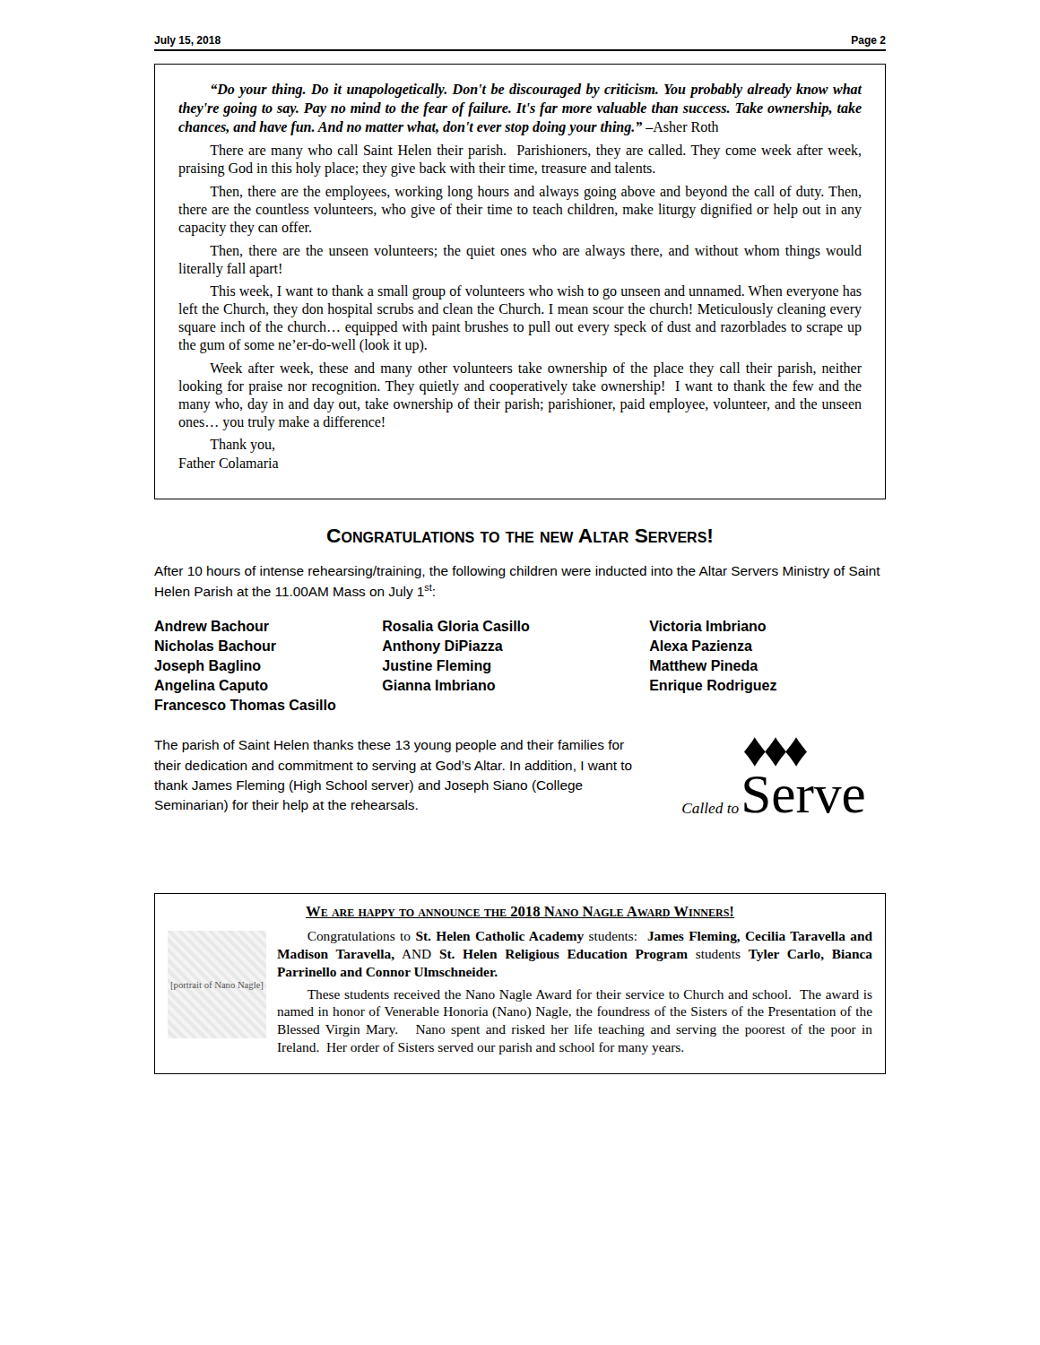July 15, 2018 Page 2
“Do your thing. Do it unapologetically. Don't be discouraged by criticism. You probably already know what they're going to say. Pay no mind to the fear of failure. It's far more valuable than success. Take ownership, take chances, and have fun. And no matter what, don't ever stop doing your thing.” –Asher Roth
There are many who call Saint Helen their parish. Parishioners, they are called. They come week after week, praising God in this holy place; they give back with their time, treasure and talents.
Then, there are the employees, working long hours and always going above and beyond the call of duty. Then, there are the countless volunteers, who give of their time to teach children, make liturgy dignified or help out in any capacity they can offer.
Then, there are the unseen volunteers; the quiet ones who are always there, and without whom things would literally fall apart!
This week, I want to thank a small group of volunteers who wish to go unseen and unnamed. When everyone has left the Church, they don hospital scrubs and clean the Church. I mean scour the church! Meticulously cleaning every square inch of the church… equipped with paint brushes to pull out every speck of dust and razorblades to scrape up the gum of some ne’er-do-well (look it up).
Week after week, these and many other volunteers take ownership of the place they call their parish, neither looking for praise nor recognition. They quietly and cooperatively take ownership! I want to thank the few and the many who, day in and day out, take ownership of their parish; parishioner, paid employee, volunteer, and the unseen ones… you truly make a difference!
Thank you,
Father Colamaria
Congratulations to the new Altar Servers!
After 10 hours of intense rehearsing/training, the following children were inducted into the Altar Servers Ministry of Saint Helen Parish at the 11.00AM Mass on July 1st:
| Andrew Bachour | Rosalia Gloria Casillo | Victoria Imbriano |
| Nicholas Bachour | Anthony DiPiazza | Alexa Pazienza |
| Joseph Baglino | Justine Fleming | Matthew Pineda |
| Angelina Caputo | Gianna Imbriano | Enrique Rodriguez |
| Francesco Thomas Casillo |
♦♦♦ Called to Serve
The parish of Saint Helen thanks these 13 young people and their families for their dedication and commitment to serving at God’s Altar. In addition, I want to thank James Fleming (High School server) and Joseph Siano (College Seminarian) for their help at the rehearsals.
We are happy to announce the 2018 Nano Nagle Award Winners!
[portrait of Nano Nagle]
Congratulations to St. Helen Catholic Academy students: James Fleming, Cecilia Taravella and Madison Taravella, AND St. Helen Religious Education Program students Tyler Carlo, Bianca Parrinello and Connor Ulmschneider.
These students received the Nano Nagle Award for their service to Church and school. The award is named in honor of Venerable Honoria (Nano) Nagle, the foundress of the Sisters of the Presentation of the Blessed Virgin Mary. Nano spent and risked her life teaching and serving the poorest of the poor in Ireland. Her order of Sisters served our parish and school for many years.